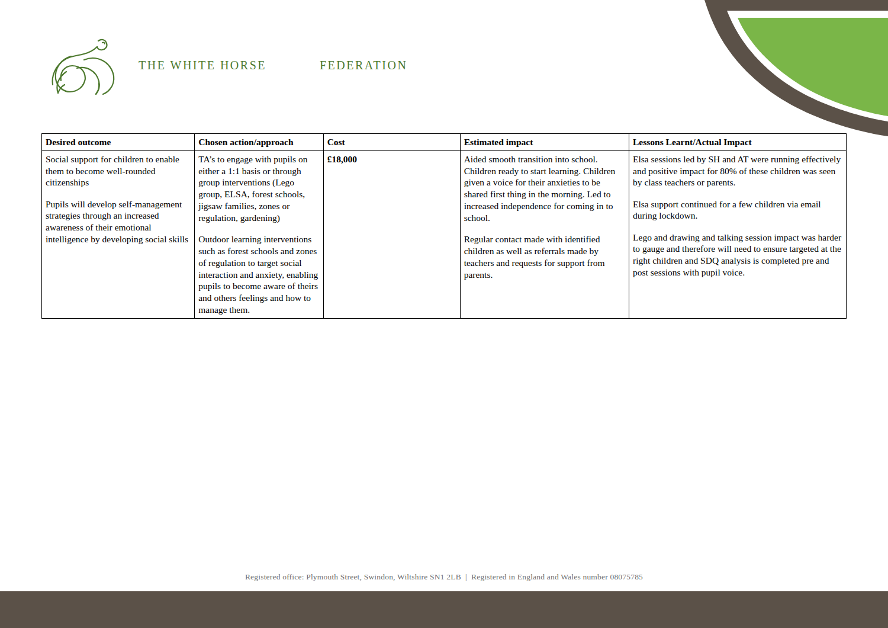THE WHITE HORSE FEDERATION
| Desired outcome | Chosen action/approach | Cost | Estimated impact | Lessons Learnt/Actual Impact |
| --- | --- | --- | --- | --- |
| Social support for children to enable them to become well-rounded citizenships Pupils will develop self-management strategies through an increased awareness of their emotional intelligence by developing social skills | TA’s to engage with pupils on either a 1:1 basis or through group interventions (Lego group, ELSA, forest schools, jigsaw families, zones or regulation, gardening) Outdoor learning interventions such as forest schools and zones of regulation to target social interaction and anxiety, enabling pupils to become aware of theirs and others feelings and how to manage them. | £18,000 | Aided smooth transition into school. Children ready to start learning. Children given a voice for their anxieties to be shared first thing in the morning. Led to increased independence for coming in to school. Regular contact made with identified children as well as referrals made by teachers and requests for support from parents. | Elsa sessions led by SH and AT were running effectively and positive impact for 80% of these children was seen by class teachers or parents. Elsa support continued for a few children via email during lockdown. Lego and drawing and talking session impact was harder to gauge and therefore will need to ensure targeted at the right children and SDQ analysis is completed pre and post sessions with pupil voice. |
Registered office: Plymouth Street, Swindon, Wiltshire SN1 2LB | Registered in England and Wales number 08075785